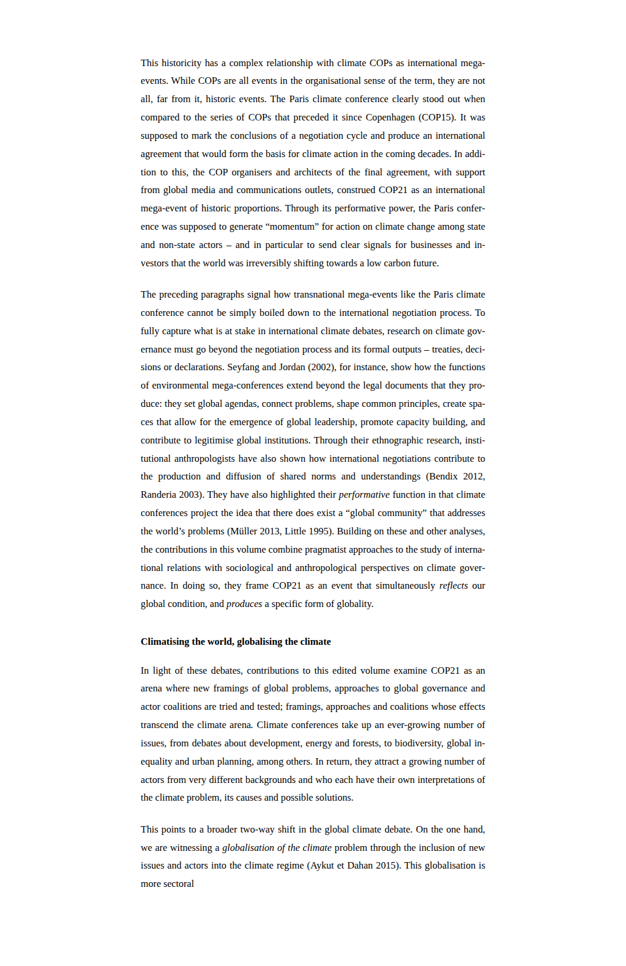This historicity has a complex relationship with climate COPs as international mega-events. While COPs are all events in the organisational sense of the term, they are not all, far from it, historic events. The Paris climate conference clearly stood out when compared to the series of COPs that preceded it since Copenhagen (COP15). It was supposed to mark the conclusions of a negotiation cycle and produce an international agreement that would form the basis for climate action in the coming decades. In addition to this, the COP organisers and architects of the final agreement, with support from global media and communications outlets, construed COP21 as an international mega-event of historic proportions. Through its performative power, the Paris conference was supposed to generate “momentum” for action on climate change among state and non-state actors – and in particular to send clear signals for businesses and investors that the world was irreversibly shifting towards a low carbon future.
The preceding paragraphs signal how transnational mega-events like the Paris climate conference cannot be simply boiled down to the international negotiation process. To fully capture what is at stake in international climate debates, research on climate governance must go beyond the negotiation process and its formal outputs – treaties, decisions or declarations. Seyfang and Jordan (2002), for instance, show how the functions of environmental mega-conferences extend beyond the legal documents that they produce: they set global agendas, connect problems, shape common principles, create spaces that allow for the emergence of global leadership, promote capacity building, and contribute to legitimise global institutions. Through their ethnographic research, institutional anthropologists have also shown how international negotiations contribute to the production and diffusion of shared norms and understandings (Bendix 2012, Randeria 2003). They have also highlighted their performative function in that climate conferences project the idea that there does exist a “global community” that addresses the world’s problems (Müller 2013, Little 1995). Building on these and other analyses, the contributions in this volume combine pragmatist approaches to the study of international relations with sociological and anthropological perspectives on climate governance. In doing so, they frame COP21 as an event that simultaneously reflects our global condition, and produces a specific form of globality.
Climatising the world, globalising the climate
In light of these debates, contributions to this edited volume examine COP21 as an arena where new framings of global problems, approaches to global governance and actor coalitions are tried and tested; framings, approaches and coalitions whose effects transcend the climate arena. Climate conferences take up an ever-growing number of issues, from debates about development, energy and forests, to biodiversity, global inequality and urban planning, among others. In return, they attract a growing number of actors from very different backgrounds and who each have their own interpretations of the climate problem, its causes and possible solutions.
This points to a broader two-way shift in the global climate debate. On the one hand, we are witnessing a globalisation of the climate problem through the inclusion of new issues and actors into the climate regime (Aykut et Dahan 2015). This globalisation is more sectoral